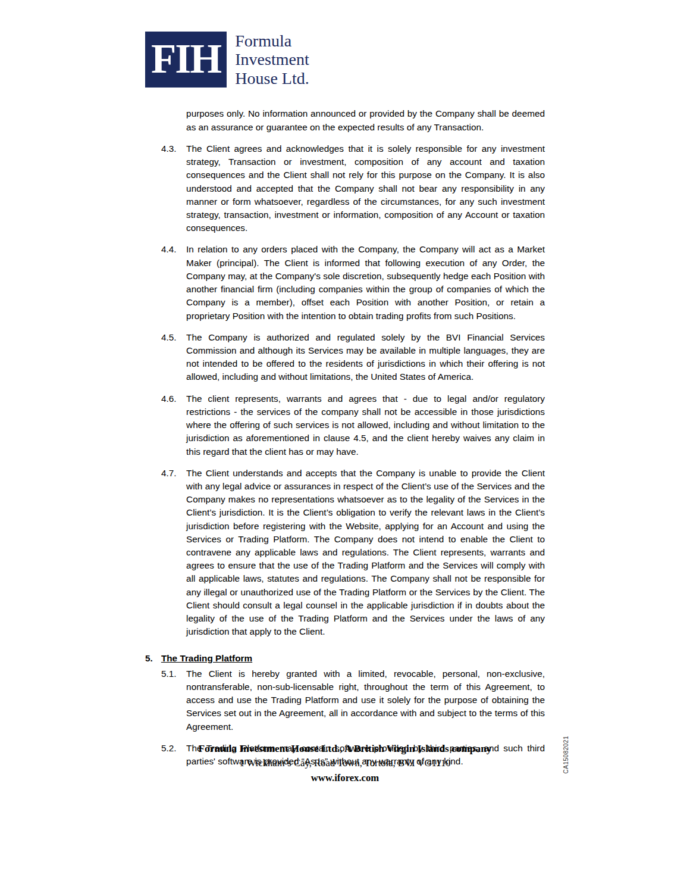FIH
Formula Investment House Ltd.
purposes only. No information announced or provided by the Company shall be deemed as an assurance or guarantee on the expected results of any Transaction.
4.3.
The Client agrees and acknowledges that it is solely responsible for any investment strategy, Transaction or investment, composition of any account and taxation consequences and the Client shall not rely for this purpose on the Company. It is also understood and accepted that the Company shall not bear any responsibility in any manner or form whatsoever, regardless of the circumstances, for any such investment strategy, transaction, investment or information, composition of any Account or taxation consequences.
4.4.
In relation to any orders placed with the Company, the Company will act as a Market Maker (principal). The Client is informed that following execution of any Order, the Company may, at the Company's sole discretion, subsequently hedge each Position with another financial firm (including companies within the group of companies of which the Company is a member), offset each Position with another Position, or retain a proprietary Position with the intention to obtain trading profits from such Positions.
4.5.
The Company is authorized and regulated solely by the BVI Financial Services Commission and although its Services may be available in multiple languages, they are not intended to be offered to the residents of jurisdictions in which their offering is not allowed, including and without limitations, the United States of America.
4.6.
The client represents, warrants and agrees that - due to legal and/or regulatory restrictions - the services of the company shall not be accessible in those jurisdictions where the offering of such services is not allowed, including and without limitation to the jurisdiction as aforementioned in clause 4.5, and the client hereby waives any claim in this regard that the client has or may have.
4.7.
The Client understands and accepts that the Company is unable to provide the Client with any legal advice or assurances in respect of the Client’s use of the Services and the Company makes no representations whatsoever as to the legality of the Services in the Client’s jurisdiction. It is the Client’s obligation to verify the relevant laws in the Client’s jurisdiction before registering with the Website, applying for an Account and using the Services or Trading Platform. The Company does not intend to enable the Client to contravene any applicable laws and regulations. The Client represents, warrants and agrees to ensure that the use of the Trading Platform and the Services will comply with all applicable laws, statutes and regulations. The Company shall not be responsible for any illegal or unauthorized use of the Trading Platform or the Services by the Client. The Client should consult a legal counsel in the applicable jurisdiction if in doubts about the legality of the use of the Trading Platform and the Services under the laws of any jurisdiction that apply to the Client.
5.
The Trading Platform
5.1.
The Client is hereby granted with a limited, revocable, personal, non-exclusive, nontransferable, non-sub-licensable right, throughout the term of this Agreement, to access and use the Trading Platform and use it solely for the purpose of obtaining the Services set out in the Agreement, all in accordance with and subject to the terms of this Agreement.
5.2.
The Trading Platform may contain software provided by third parties, and such third parties' software is provided “As Is” without any warranty of any kind.
Formula Investment House Ltd., A British Virgin Islands company
1 Wickham’s Cay, Road Town, Tortola, BVI VG1110
www.iforex.com
CA15082021